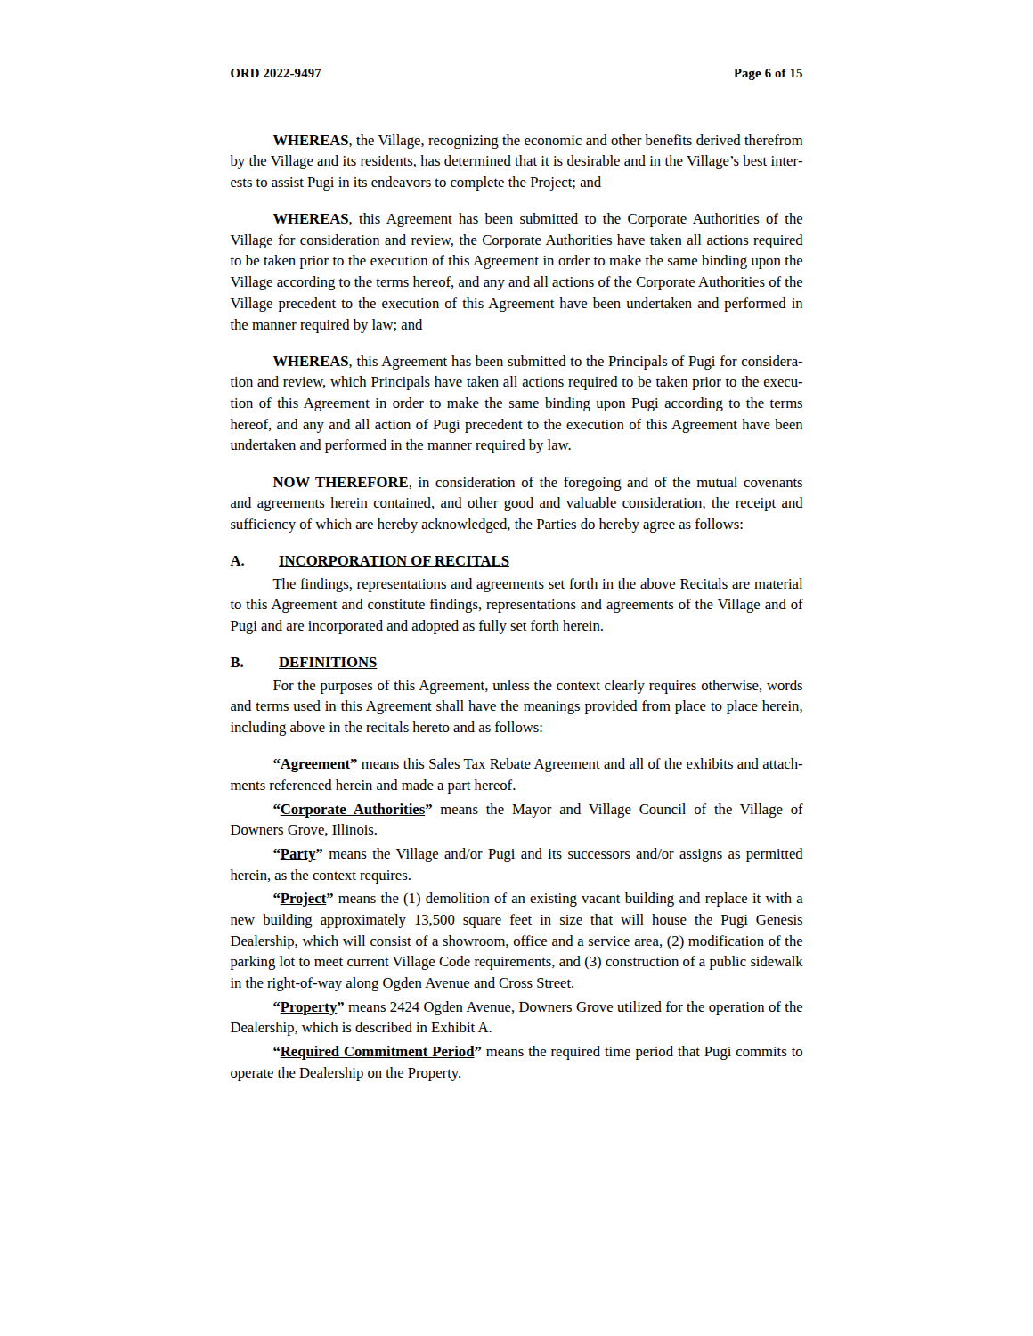ORD 2022-9497 Page 6 of 15
WHEREAS, the Village, recognizing the economic and other benefits derived therefrom by the Village and its residents, has determined that it is desirable and in the Village’s best interests to assist Pugi in its endeavors to complete the Project; and
WHEREAS, this Agreement has been submitted to the Corporate Authorities of the Village for consideration and review, the Corporate Authorities have taken all actions required to be taken prior to the execution of this Agreement in order to make the same binding upon the Village according to the terms hereof, and any and all actions of the Corporate Authorities of the Village precedent to the execution of this Agreement have been undertaken and performed in the manner required by law; and
WHEREAS, this Agreement has been submitted to the Principals of Pugi for consideration and review, which Principals have taken all actions required to be taken prior to the execution of this Agreement in order to make the same binding upon Pugi according to the terms hereof, and any and all action of Pugi precedent to the execution of this Agreement have been undertaken and performed in the manner required by law.
NOW THEREFORE, in consideration of the foregoing and of the mutual covenants and agreements herein contained, and other good and valuable consideration, the receipt and sufficiency of which are hereby acknowledged, the Parties do hereby agree as follows:
A. INCORPORATION OF RECITALS
The findings, representations and agreements set forth in the above Recitals are material to this Agreement and constitute findings, representations and agreements of the Village and of Pugi and are incorporated and adopted as fully set forth herein.
B. DEFINITIONS
For the purposes of this Agreement, unless the context clearly requires otherwise, words and terms used in this Agreement shall have the meanings provided from place to place herein, including above in the recitals hereto and as follows:
“Agreement” means this Sales Tax Rebate Agreement and all of the exhibits and attachments referenced herein and made a part hereof.
“Corporate Authorities” means the Mayor and Village Council of the Village of Downers Grove, Illinois.
“Party” means the Village and/or Pugi and its successors and/or assigns as permitted herein, as the context requires.
“Project” means the (1) demolition of an existing vacant building and replace it with a new building approximately 13,500 square feet in size that will house the Pugi Genesis Dealership, which will consist of a showroom, office and a service area, (2) modification of the parking lot to meet current Village Code requirements, and (3) construction of a public sidewalk in the right-of-way along Ogden Avenue and Cross Street.
“Property” means 2424 Ogden Avenue, Downers Grove utilized for the operation of the Dealership, which is described in Exhibit A.
“Required Commitment Period” means the required time period that Pugi commits to operate the Dealership on the Property.